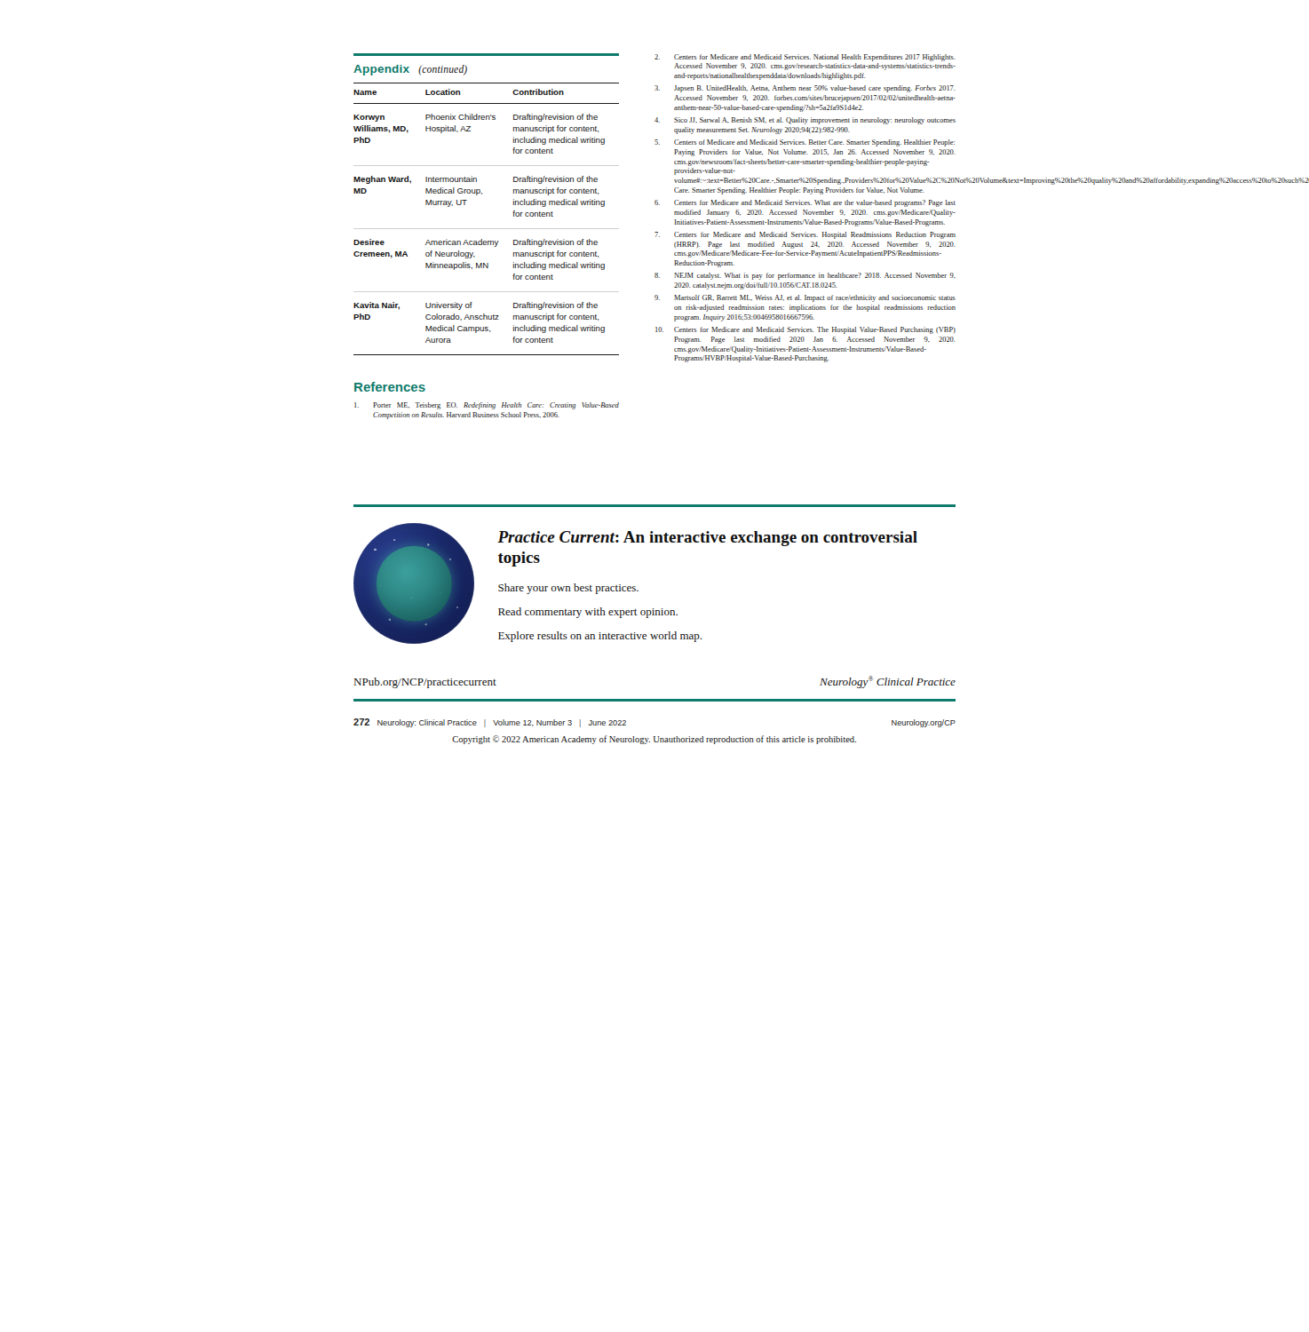Appendix (continued)
| Name | Location | Contribution |
| --- | --- | --- |
| Korwyn Williams, MD, PhD | Phoenix Children's Hospital, AZ | Drafting/revision of the manuscript for content, including medical writing for content |
| Meghan Ward, MD | Intermountain Medical Group, Murray, UT | Drafting/revision of the manuscript for content, including medical writing for content |
| Desiree Cremeen, MA | American Academy of Neurology, Minneapolis, MN | Drafting/revision of the manuscript for content, including medical writing for content |
| Kavita Nair, PhD | University of Colorado, Anschutz Medical Campus, Aurora | Drafting/revision of the manuscript for content, including medical writing for content |
References
1. Porter ME, Teisberg EO. Redefining Health Care: Creating Value-Based Competition on Results. Harvard Business School Press, 2006.
2. Centers for Medicare and Medicaid Services. National Health Expenditures 2017 Highlights. Accessed November 9, 2020. cms.gov/research-statistics-data-and-systems/statistics-trends-and-reports/nationalhealthexpenddata/downloads/highlights.pdf.
3. Japsen B. UnitedHealth, Aetna, Anthem near 50% value-based care spending. Forbes 2017. Accessed November 9, 2020. forbes.com/sites/brucejapsen/2017/02/02/unitedhealth-aetna-anthem-near-50-value-based-care-spending/?sh=5a2fa9S1d4e2.
4. Sico JJ, Sarwal A, Benish SM, et al. Quality improvement in neurology: neurology outcomes quality measurement Set. Neurology 2020;94(22):982-990.
5. Centers of Medicare and Medicaid Services. Better Care. Smarter Spending. Healthier People: Paying Providers for Value, Not Volume. 2015, Jan 26. Accessed November 9, 2020. cms.gov/newsroom/fact-sheets/better-care-smarter-spending-healthier-people-paying-providers-value-not-volume#:~:text=Better%20Care.-,Smarter%20Spending.,Providers%20for%20Value%2C%20Not%20Volume&text=Improving%20the%20quality%20and%20affordability,expanding%20access%20to%20such%20care. Better Care. Smarter Spending. Healthier People: Paying Providers for Value, Not Volume.
6. Centers for Medicare and Medicaid Services. What are the value-based programs? Page last modified January 6, 2020. Accessed November 9, 2020. cms.gov/Medicare/Quality-Initiatives-Patient-Assessment-Instruments/Value-Based-Programs/Value-Based-Programs.
7. Centers for Medicare and Medicaid Services. Hospital Readmissions Reduction Program (HRRP). Page last modified August 24, 2020. Accessed November 9, 2020. cms.gov/Medicare/Medicare-Fee-for-Service-Payment/AcuteInpatientPPS/Readmissions-Reduction-Program.
8. NEJM catalyst. What is pay for performance in healthcare? 2018. Accessed November 9, 2020. catalyst.nejm.org/doi/full/10.1056/CAT.18.0245.
9. Martsolf GR, Barrett ML, Weiss AJ, et al. Impact of race/ethnicity and socioeconomic status on risk-adjusted readmission rates: implications for the hospital readmissions reduction program. Inquiry 2016;53:0046958016667596.
10. Centers for Medicare and Medicaid Services. The Hospital Value-Based Purchasing (VBP) Program. Page last modified 2020 Jan 6. Accessed November 9, 2020. cms.gov/Medicare/Quality-Initiatives-Patient-Assessment-Instruments/Value-Based-Programs/HVBP/Hospital-Value-Based-Purchasing.
Practice Current: An interactive exchange on controversial topics
Share your own best practices.
Read commentary with expert opinion.
Explore results on an interactive world map.
NPub.org/NCP/practicecurrent
Neurology® Clinical Practice
272 Neurology: Clinical Practice | Volume 12, Number 3 | June 2022
Neurology.org/CP
Copyright © 2022 American Academy of Neurology. Unauthorized reproduction of this article is prohibited.